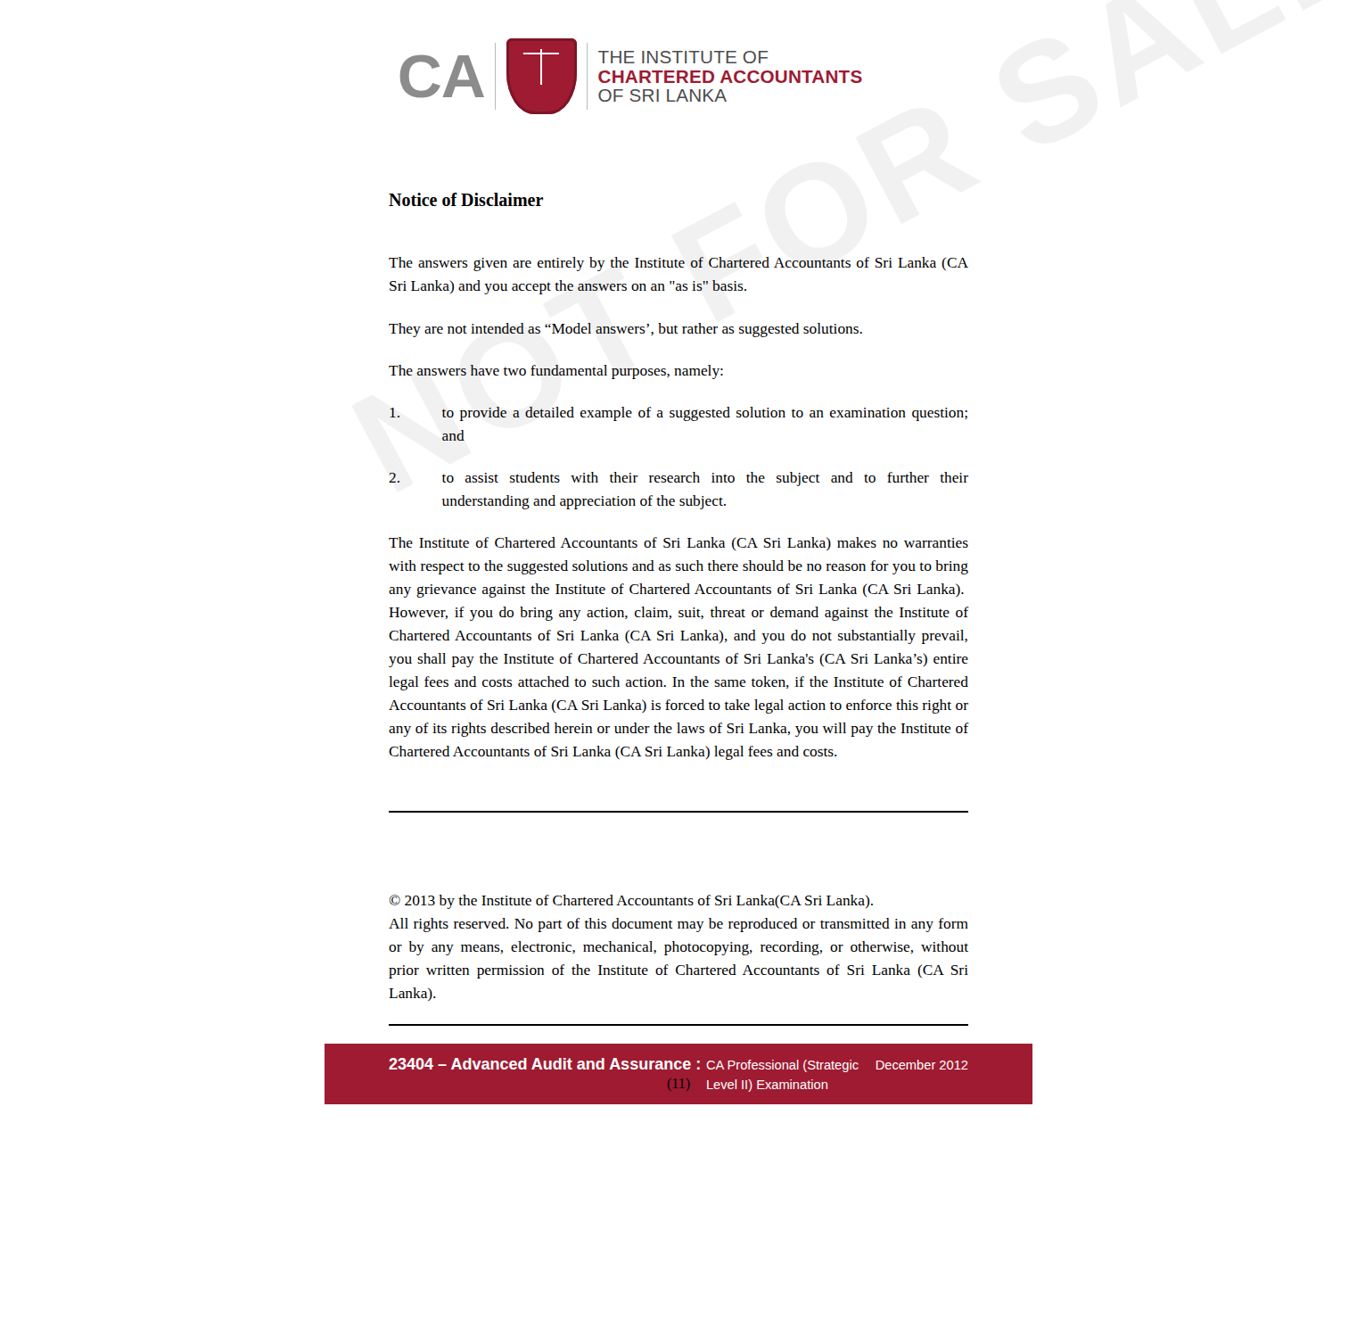CA
THE INSTITUTE OF
CHARTERED ACCOUNTANTS
OF SRI LANKA
NOT FOR SALE
Notice of Disclaimer
The answers given are entirely by the Institute of Chartered Accountants of Sri Lanka (CA Sri Lanka) and you accept the answers on an "as is" basis.
They are not intended as “Model answers’, but rather as suggested solutions.
The answers have two fundamental purposes, namely:
1. to provide a detailed example of a suggested solution to an examination question; and
2. to assist students with their research into the subject and to further their understanding and appreciation of the subject.
The Institute of Chartered Accountants of Sri Lanka (CA Sri Lanka) makes no warranties with respect to the suggested solutions and as such there should be no reason for you to bring any grievance against the Institute of Chartered Accountants of Sri Lanka (CA Sri Lanka). However, if you do bring any action, claim, suit, threat or demand against the Institute of Chartered Accountants of Sri Lanka (CA Sri Lanka), and you do not substantially prevail, you shall pay the Institute of Chartered Accountants of Sri Lanka's (CA Sri Lanka’s) entire legal fees and costs attached to such action. In the same token, if the Institute of Chartered Accountants of Sri Lanka (CA Sri Lanka) is forced to take legal action to enforce this right or any of its rights described herein or under the laws of Sri Lanka, you will pay the Institute of Chartered Accountants of Sri Lanka (CA Sri Lanka) legal fees and costs.
© 2013 by the Institute of Chartered Accountants of Sri Lanka(CA Sri Lanka).
All rights reserved. No part of this document may be reproduced or transmitted in any form or by any means, electronic, mechanical, photocopying, recording, or otherwise, without prior written permission of the Institute of Chartered Accountants of Sri Lanka (CA Sri Lanka).
(11)
23404 – Advanced Audit and Assurance : CA Professional (Strategic Level II) Examination December 2012